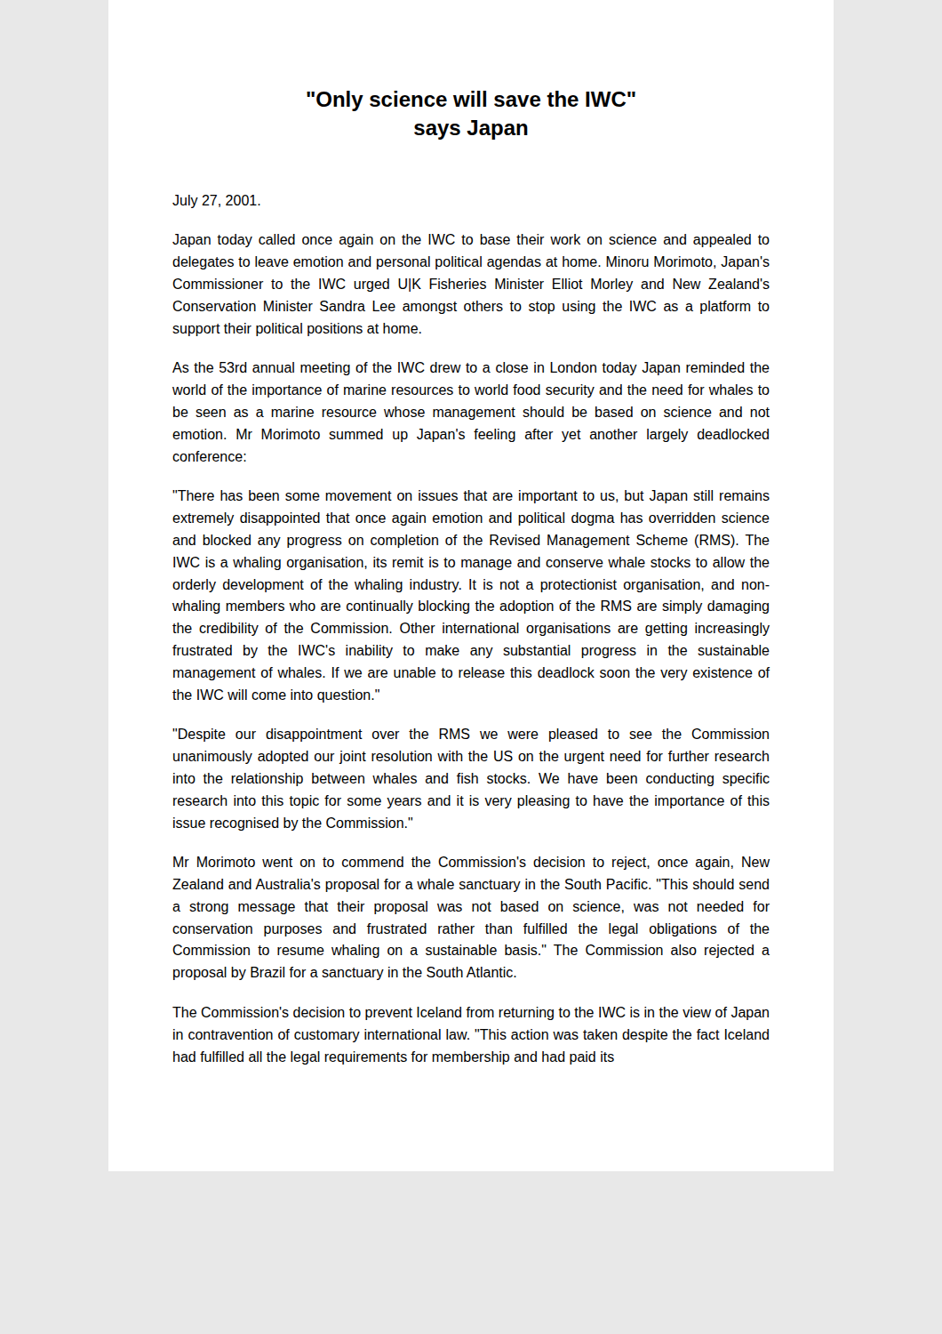"Only science will save the IWC"
says Japan
July 27, 2001.
Japan today called once again on the IWC to base their work on science and appealed to delegates to leave emotion and personal political agendas at home. Minoru Morimoto, Japan's Commissioner to the IWC urged U|K Fisheries Minister Elliot Morley and New Zealand's Conservation Minister Sandra Lee amongst others to stop using the IWC as a platform to support their political positions at home.
As the 53rd annual meeting of the IWC drew to a close in London today Japan reminded the world of the importance of marine resources to world food security and the need for whales to be seen as a marine resource whose management should be based on science and not emotion. Mr Morimoto summed up Japan's feeling after yet another largely deadlocked conference:
"There has been some movement on issues that are important to us, but Japan still remains extremely disappointed that once again emotion and political dogma has overridden science and blocked any progress on completion of the Revised Management Scheme (RMS). The IWC is a whaling organisation, its remit is to manage and conserve whale stocks to allow the orderly development of the whaling industry. It is not a protectionist organisation, and non-whaling members who are continually blocking the adoption of the RMS are simply damaging the credibility of the Commission. Other international organisations are getting increasingly frustrated by the IWC's inability to make any substantial progress in the sustainable management of whales. If we are unable to release this deadlock soon the very existence of the IWC will come into question."
"Despite our disappointment over the RMS we were pleased to see the Commission unanimously adopted our joint resolution with the US on the urgent need for further research into the relationship between whales and fish stocks. We have been conducting specific research into this topic for some years and it is very pleasing to have the importance of this issue recognised by the Commission."
Mr Morimoto went on to commend the Commission's decision to reject, once again, New Zealand and Australia's proposal for a whale sanctuary in the South Pacific. "This should send a strong message that their proposal was not based on science, was not needed for conservation purposes and frustrated rather than fulfilled the legal obligations of the Commission to resume whaling on a sustainable basis." The Commission also rejected a proposal by Brazil for a sanctuary in the South Atlantic.
The Commission's decision to prevent Iceland from returning to the IWC is in the view of Japan in contravention of customary international law. "This action was taken despite the fact Iceland had fulfilled all the legal requirements for membership and had paid its